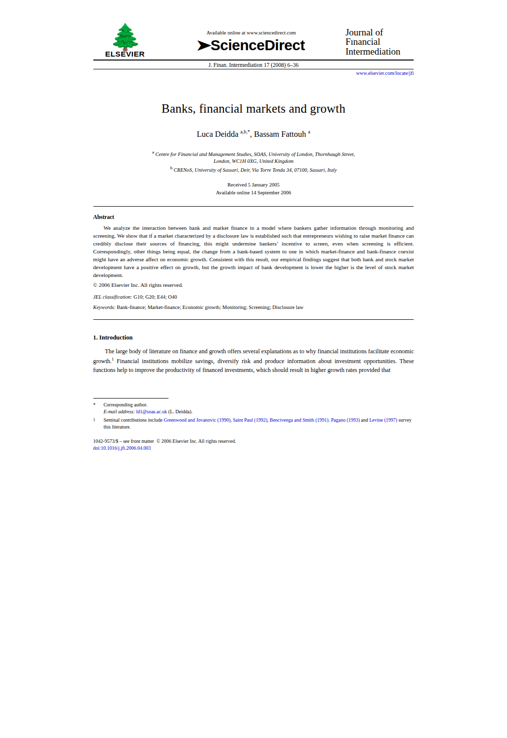🌲
ELSEVIER
Available online at www.sciencedirect.com
➤ScienceDirect
Journal of
Fınancial
Intermediation
J. Finan. Intermediation 17 (2008) 6–36
www.elsevier.com/locate/jfi
Banks, financial markets and growth
Luca Deidda a,b,*, Bassam Fattouh a
a Centre for Financial and Management Studies, SOAS, University of London, Thornhaugh Street,
London, WC1H 0XG, United Kingdom
b CRENoS, University of Sassari, Deir, Via Torre Tonda 34, 07100, Sassari, Italy
Received 5 January 2005
Available online 14 September 2006
Abstract
We analyze the interaction between bank and market finance in a model where bankers gather information through monitoring and screening. We show that if a market characterized by a disclosure law is established such that entrepreneurs wishing to raise market finance can credibly disclose their sources of financing, this might undermine bankers’ incentive to screen, even when screening is efficient. Correspondingly, other things being equal, the change from a bank-based system to one in which market-finance and bank-finance coexist might have an adverse affect on economic growth. Consistent with this result, our empirical findings suggest that both bank and stock market development have a positive effect on growth, but the growth impact of bank development is lower the higher is the level of stock market development.
© 2006 Elsevier Inc. All rights reserved.
JEL classification: G10; G20; E44; O40
Keywords: Bank-finance; Market-finance; Economic growth; Monitoring; Screening; Disclosure law
1. Introduction
The large body of literature on finance and growth offers several explanations as to why financial institutions facilitate economic growth.1 Financial institutions mobilize savings, diversify risk and produce information about investment opportunities. These functions help to improve the productivity of financed investments, which should result in higher growth rates provided that
*
Corresponding author.
E-mail address: ld1@soas.ac.uk (L. Deidda).
1
Seminal contributions include Greenwood and Jovanovic (1990), Saint Paul (1992), Bencivenga and Smith (1991). Pagano (1993) and Levine (1997) survey this literature.
1042-9573/$ – see front matter © 2006 Elsevier Inc. All rights reserved.
doi:10.1016/j.jfi.2006.04.003